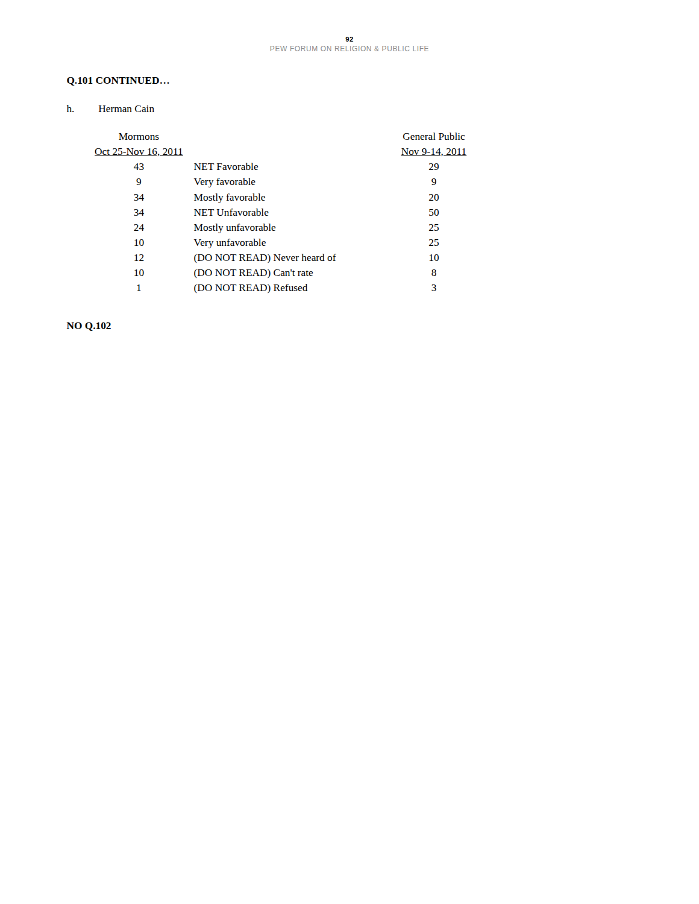92
PEW FORUM ON RELIGION & PUBLIC LIFE
Q.101 CONTINUED…
h. Herman Cain
| Mormons | | General Public |
| --- | --- | --- |
| Oct 25-Nov 16, 2011 | | Nov 9-14, 2011 |
| 43 | NET Favorable | 29 |
| 9 | Very favorable | 9 |
| 34 | Mostly favorable | 20 |
| 34 | NET Unfavorable | 50 |
| 24 | Mostly unfavorable | 25 |
| 10 | Very unfavorable | 25 |
| 12 | (DO NOT READ) Never heard of | 10 |
| 10 | (DO NOT READ) Can't rate | 8 |
| 1 | (DO NOT READ) Refused | 3 |
NO Q.102